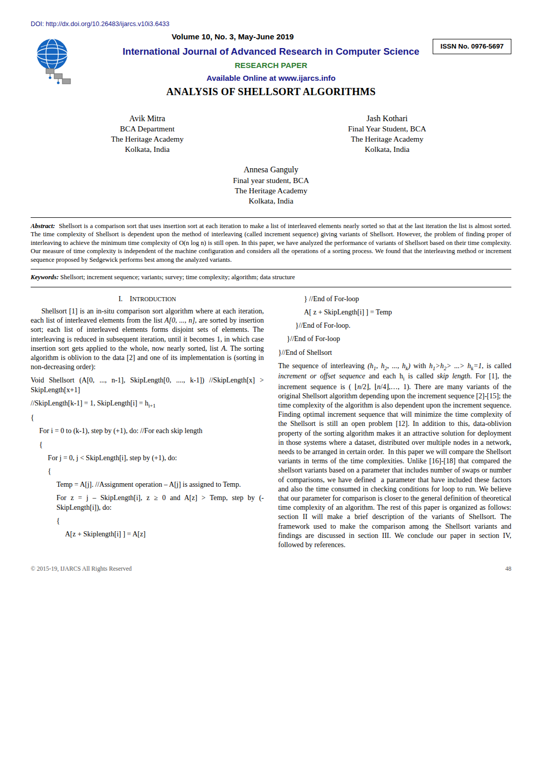DOI: http://dx.doi.org/10.26483/ijarcs.v10i3.6433
ISSN No. 0976-5697
Volume 10, No. 3, May-June 2019
International Journal of Advanced Research in Computer Science
RESEARCH PAPER
Available Online at www.ijarcs.info
ANALYSIS OF SHELLSORT ALGORITHMS
| Avik Mitra BCA Department The Heritage Academy Kolkata, India | Jash Kothari Final Year Student, BCA The Heritage Academy Kolkata, India |
Annesa Ganguly
Final year student, BCA
The Heritage Academy
Kolkata, India
Abstract: Shellsort is a comparison sort that uses insertion sort at each iteration to make a list of interleaved elements nearly sorted so that at the last iteration the list is almost sorted. The time complexity of Shellsort is dependent upon the method of interleaving (called increment sequence) giving variants of Shellsort. However, the problem of finding proper of interleaving to achieve the minimum time complexity of O(n log n) is still open. In this paper, we have analyzed the performance of variants of Shellsort based on their time complexity. Our measure of time complexity is independent of the machine configuration and considers all the operations of a sorting process. We found that the interleaving method or increment sequence proposed by Sedgewick performs best among the analyzed variants.
Keywords: Shellsort; increment sequence; variants; survey; time complexity; algorithm; data structure
I. INTRODUCTION
Shellsort [1] is an in-situ comparison sort algorithm where at each iteration, each list of interleaved elements from the list A[0, ..., n], are sorted by insertion sort; each list of interleaved elements forms disjoint sets of elements. The interleaving is reduced in subsequent iteration, until it becomes 1, in which case insertion sort gets applied to the whole, now nearly sorted, list A. The sorting algorithm is oblivion to the data [2] and one of its implementation is (sorting in non-decreasing order):
Void Shellsort (A[0, ..., n-1], SkipLength[0, ...., k-1]) //SkipLength[x] > SkipLength[x+1]
//SkipLength[k-1] = 1, SkipLength[i] = hi+1
{
For i = 0 to (k-1), step by (+1), do: //For each skip length
{
For j = 0, j < SkipLength[i], step by (+1), do:
{
Temp = A[j]. //Assignment operation – A[j] is assigned to Temp.
For z = j – SkipLength[i], z ≥ 0 and A[z] > Temp, step by (-SkipLength[i]), do:
{
A[z + Skiplength[i] ] = A[z]
} //End of For-loop
A[ z + SkipLength[i] ] = Temp
}//End of For-loop.
}//End of For-loop
}//End of Shellsort
The sequence of interleaving (h1, h2, ..., hk) with h1>h2> ...> hk=1, is called increment or offset sequence and each hi is called skip length. For [1], the increment sequence is ( ⌊n/2⌋, ⌊n/4⌋,…, 1). There are many variants of the original Shellsort algorithm depending upon the increment sequence [2]-[15]; the time complexity of the algorithm is also dependent upon the increment sequence. Finding optimal increment sequence that will minimize the time complexity of the Shellsort is still an open problem [12]. In addition to this, data-oblivion property of the sorting algorithm makes it an attractive solution for deployment in those systems where a dataset, distributed over multiple nodes in a network, needs to be arranged in certain order. In this paper we will compare the Shellsort variants in terms of the time complexities. Unlike [16]-[18] that compared the shellsort variants based on a parameter that includes number of swaps or number of comparisons, we have defined a parameter that have included these factors and also the time consumed in checking conditions for loop to run. We believe that our parameter for comparison is closer to the general definition of theoretical time complexity of an algorithm. The rest of this paper is organized as follows: section II will make a brief description of the variants of Shellsort. The framework used to make the comparison among the Shellsort variants and findings are discussed in section III. We conclude our paper in section IV, followed by references.
© 2015-19, IJARCS All Rights Reserved
48